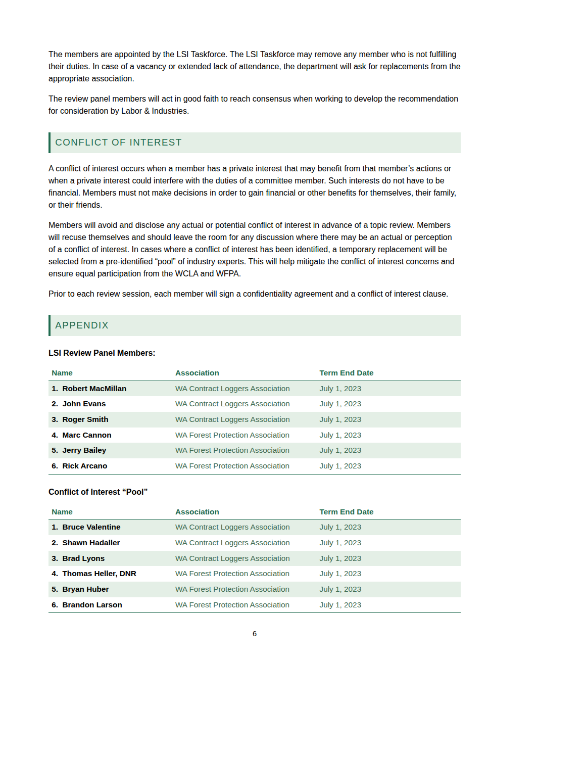The members are appointed by the LSI Taskforce. The LSI Taskforce may remove any member who is not fulfilling their duties. In case of a vacancy or extended lack of attendance, the department will ask for replacements from the appropriate association.
The review panel members will act in good faith to reach consensus when working to develop the recommendation for consideration by Labor & Industries.
Conflict of Interest
A conflict of interest occurs when a member has a private interest that may benefit from that member’s actions or when a private interest could interfere with the duties of a committee member. Such interests do not have to be financial. Members must not make decisions in order to gain financial or other benefits for themselves, their family, or their friends.
Members will avoid and disclose any actual or potential conflict of interest in advance of a topic review. Members will recuse themselves and should leave the room for any discussion where there may be an actual or perception of a conflict of interest. In cases where a conflict of interest has been identified, a temporary replacement will be selected from a pre-identified “pool” of industry experts. This will help mitigate the conflict of interest concerns and ensure equal participation from the WCLA and WFPA.
Prior to each review session, each member will sign a confidentiality agreement and a conflict of interest clause.
Appendix
LSI Review Panel Members:
| Name | Association | Term End Date |
| --- | --- | --- |
| 1. Robert MacMillan | WA Contract Loggers Association | July 1, 2023 |
| 2. John Evans | WA Contract Loggers Association | July 1, 2023 |
| 3. Roger Smith | WA Contract Loggers Association | July 1, 2023 |
| 4. Marc Cannon | WA Forest Protection Association | July 1, 2023 |
| 5. Jerry Bailey | WA Forest Protection Association | July 1, 2023 |
| 6. Rick Arcano | WA Forest Protection Association | July 1, 2023 |
Conflict of Interest “Pool”
| Name | Association | Term End Date |
| --- | --- | --- |
| 1. Bruce Valentine | WA Contract Loggers Association | July 1, 2023 |
| 2. Shawn Hadaller | WA Contract Loggers Association | July 1, 2023 |
| 3. Brad Lyons | WA Contract Loggers Association | July 1, 2023 |
| 4. Thomas Heller, DNR | WA Forest Protection Association | July 1, 2023 |
| 5. Bryan Huber | WA Forest Protection Association | July 1, 2023 |
| 6. Brandon Larson | WA Forest Protection Association | July 1, 2023 |
6